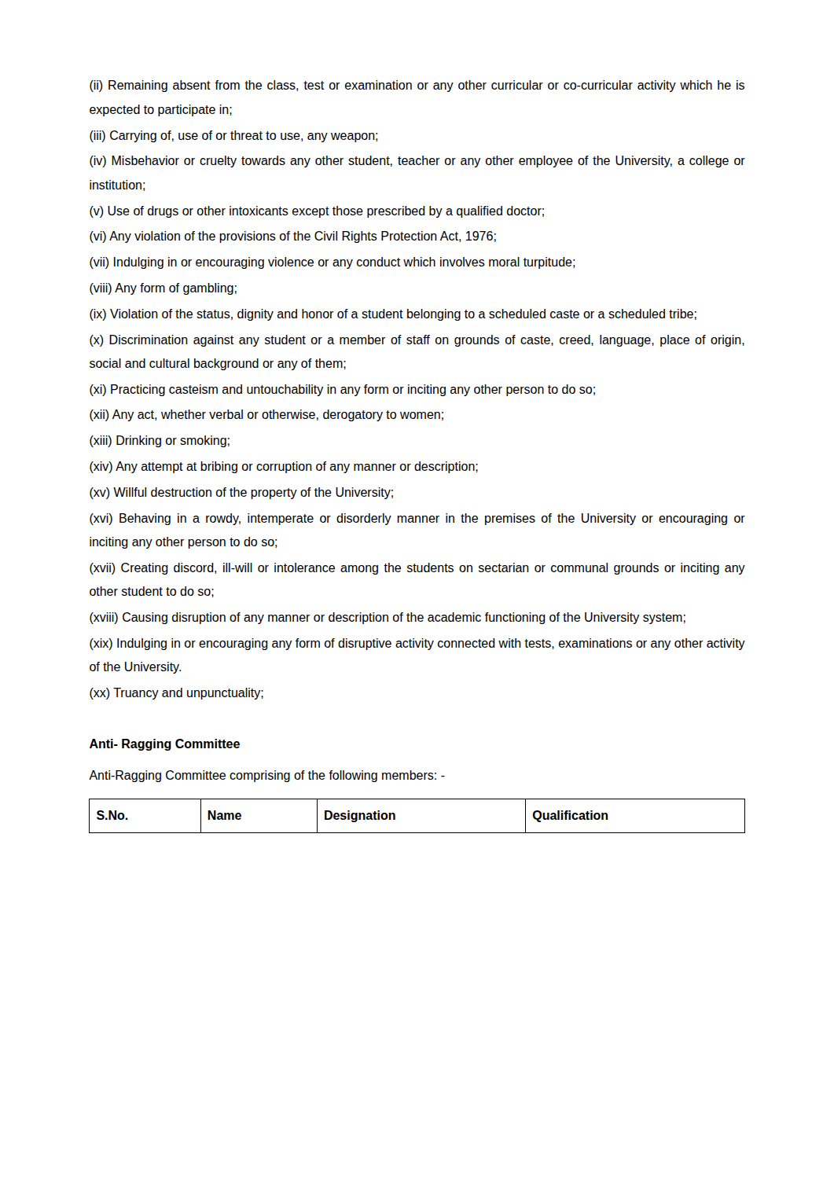(ii) Remaining absent from the class, test or examination or any other curricular or co-curricular activity which he is expected to participate in;
(iii) Carrying of, use of or threat to use, any weapon;
(iv) Misbehavior or cruelty towards any other student, teacher or any other employee of the University, a college or institution;
(v) Use of drugs or other intoxicants except those prescribed by a qualified doctor;
(vi) Any violation of the provisions of the Civil Rights Protection Act, 1976;
(vii) Indulging in or encouraging violence or any conduct which involves moral turpitude;
(viii) Any form of gambling;
(ix) Violation of the status, dignity and honor of a student belonging to a scheduled caste or a scheduled tribe;
(x) Discrimination against any student or a member of staff on grounds of caste, creed, language, place of origin, social and cultural background or any of them;
(xi) Practicing casteism and untouchability in any form or inciting any other person to do so;
(xii) Any act, whether verbal or otherwise, derogatory to women;
(xiii) Drinking or smoking;
(xiv) Any attempt at bribing or corruption of any manner or description;
(xv) Willful destruction of the property of the University;
(xvi) Behaving in a rowdy, intemperate or disorderly manner in the premises of the University or encouraging or inciting any other person to do so;
(xvii) Creating discord, ill-will or intolerance among the students on sectarian or communal grounds or inciting any other student to do so;
(xviii) Causing disruption of any manner or description of the academic functioning of the University system;
(xix) Indulging in or encouraging any form of disruptive activity connected with tests, examinations or any other activity of the University.
(xx) Truancy and unpunctuality;
Anti- Ragging Committee
Anti-Ragging Committee comprising of the following members: -
| S.No. | Name | Designation | Qualification |
| --- | --- | --- | --- |